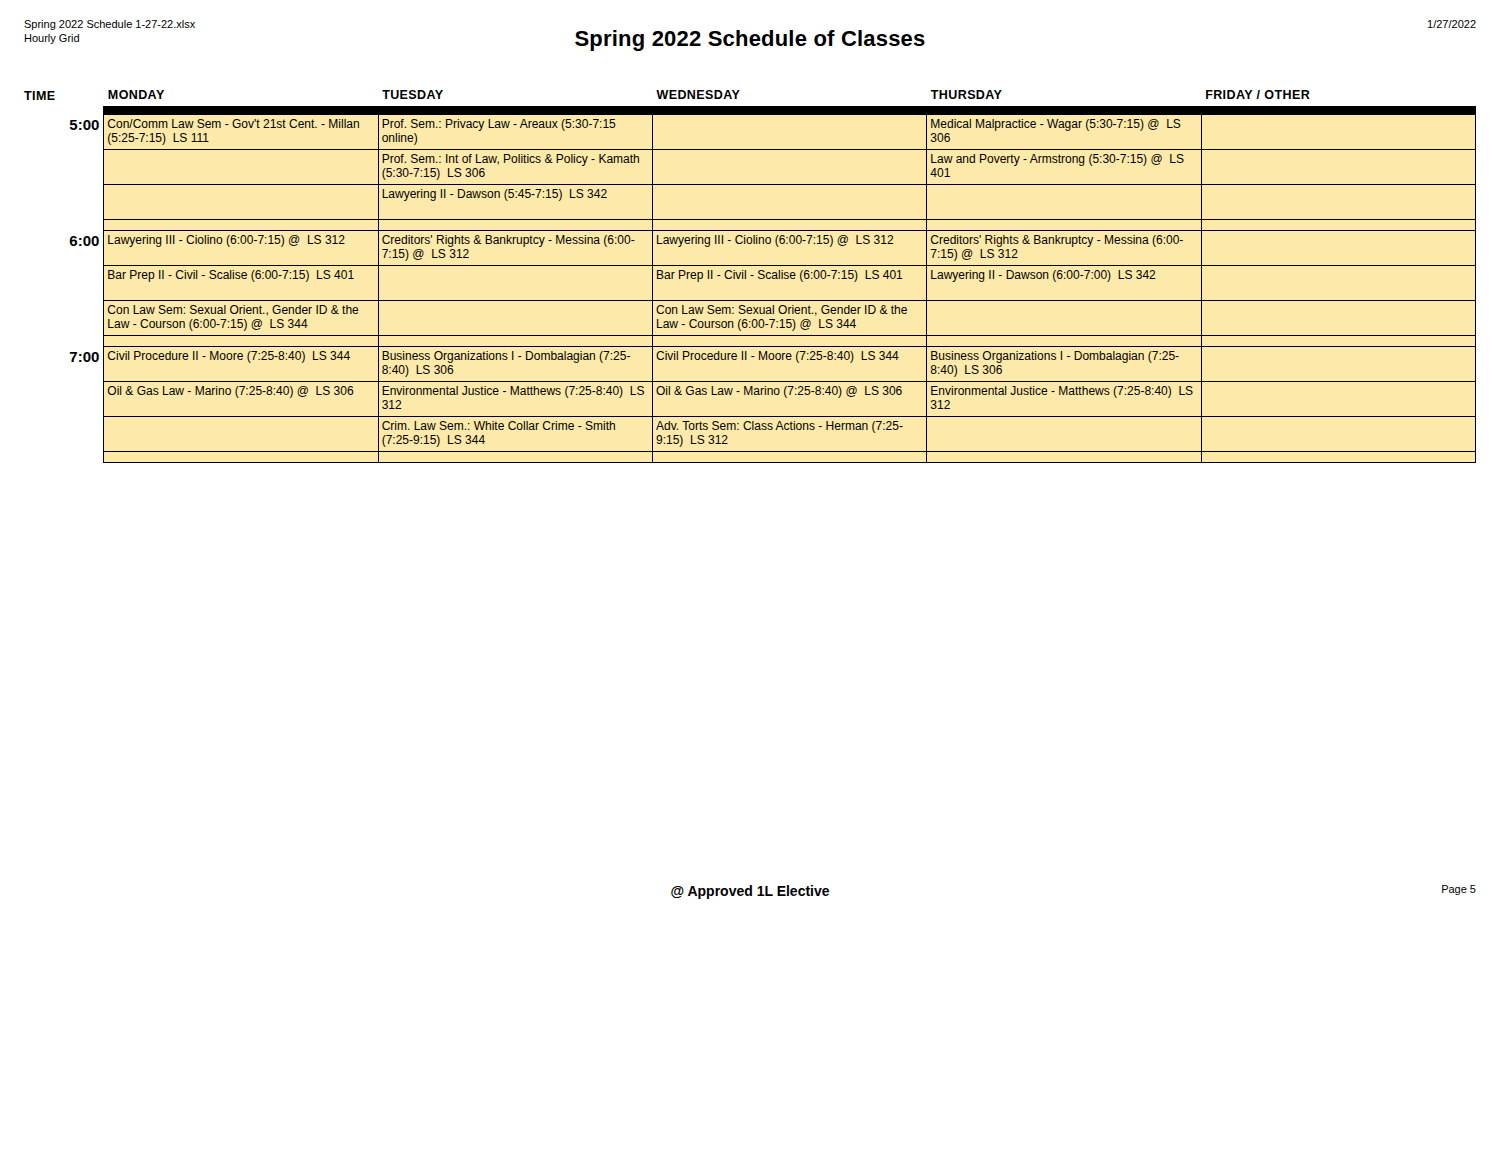Spring 2022 Schedule 1-27-22.xlsx
Hourly Grid
1/27/2022
Spring 2022 Schedule of Classes
| TIME | MONDAY | TUESDAY | WEDNESDAY | THURSDAY | FRIDAY / OTHER |
| --- | --- | --- | --- | --- | --- |
| 5:00 | Con/Comm Law Sem - Gov't 21st Cent. - Millan (5:25-7:15) LS 111 | Prof. Sem.: Privacy Law - Areaux (5:30-7:15 online) | | Medical Malpractice - Wagar (5:30-7:15) @ LS 306 | |
| | | Prof. Sem.: Int of Law, Politics & Policy - Kamath (5:30-7:15) LS 306 | | Law and Poverty - Armstrong (5:30-7:15) @ LS 401 | |
| | | Lawyering II - Dawson (5:45-7:15) LS 342 | | | |
| 6:00 | Lawyering III - Ciolino (6:00-7:15) @ LS 312 | Creditors' Rights & Bankruptcy - Messina (6:00-7:15) @ LS 312 | Lawyering III - Ciolino (6:00-7:15) @ LS 312 | Creditors' Rights & Bankruptcy - Messina (6:00-7:15) @ LS 312 | |
| | Bar Prep II - Civil - Scalise (6:00-7:15) LS 401 | | Bar Prep II - Civil - Scalise (6:00-7:15) LS 401 | Lawyering II - Dawson (6:00-7:00) LS 342 | |
| | Con Law Sem: Sexual Orient., Gender ID & the Law - Courson (6:00-7:15) @ LS 344 | | Con Law Sem: Sexual Orient., Gender ID & the Law - Courson (6:00-7:15) @ LS 344 | | |
| 7:00 | Civil Procedure II - Moore (7:25-8:40) LS 344 | Business Organizations I - Dombalagian (7:25-8:40) LS 306 | Civil Procedure II - Moore (7:25-8:40) LS 344 | Business Organizations I - Dombalagian (7:25-8:40) LS 306 | |
| | Oil & Gas Law - Marino (7:25-8:40) @ LS 306 | Environmental Justice - Matthews (7:25-8:40) LS 312 | Oil & Gas Law - Marino (7:25-8:40) @ LS 306 | Environmental Justice - Matthews (7:25-8:40) LS 312 | |
| | | Crim. Law Sem.: White Collar Crime - Smith (7:25-9:15) LS 344 | Adv. Torts Sem: Class Actions - Herman (7:25- 9:15) LS 312 | | |
@ Approved 1L Elective
Page 5